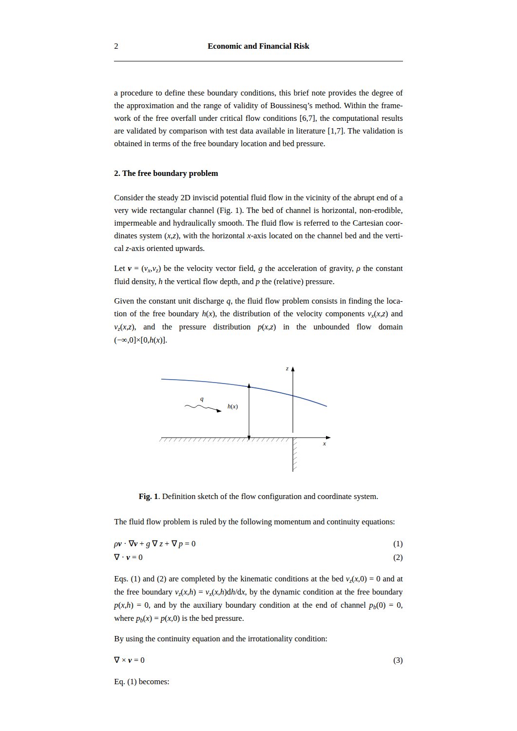2
Economic and Financial Risk
a procedure to define these boundary conditions, this brief note provides the degree of the approximation and the range of validity of Boussinesq’s method. Within the framework of the free overfall under critical flow conditions [6,7], the computational results are validated by comparison with test data available in literature [1,7]. The validation is obtained in terms of the free boundary location and bed pressure.
2. The free boundary problem
Consider the steady 2D inviscid potential fluid flow in the vicinity of the abrupt end of a very wide rectangular channel (Fig. 1). The bed of channel is horizontal, non-erodible, impermeable and hydraulically smooth. The fluid flow is referred to the Cartesian coordinates system (x,z), with the horizontal x-axis located on the channel bed and the vertical z-axis oriented upwards.
Let v = (vx,vz) be the velocity vector field, g the acceleration of gravity, ρ the constant fluid density, h the vertical flow depth, and p the (relative) pressure.
Given the constant unit discharge q, the fluid flow problem consists in finding the location of the free boundary h(x), the distribution of the velocity components vx(x,z) and vz(x,z), and the pressure distribution p(x,z) in the unbounded flow domain (−∞,0]×[0,h(x)].
z x h(x) q
Fig. 1. Definition sketch of the flow configuration and coordinate system.
The fluid flow problem is ruled by the following momentum and continuity equations:
ρv · ∇v + g ∇ z + ∇ p = 0
(1)
∇ · v = 0
(2)
Eqs. (1) and (2) are completed by the kinematic conditions at the bed vz(x,0) = 0 and at the free boundary vz(x,h) = vx(x,h)dh/dx, by the dynamic condition at the free boundary p(x,h) = 0, and by the auxiliary boundary condition at the end of channel pb(0) = 0, where pb(x) = p(x,0) is the bed pressure.
By using the continuity equation and the irrotationality condition:
∇ × v = 0
(3)
Eq. (1) becomes: